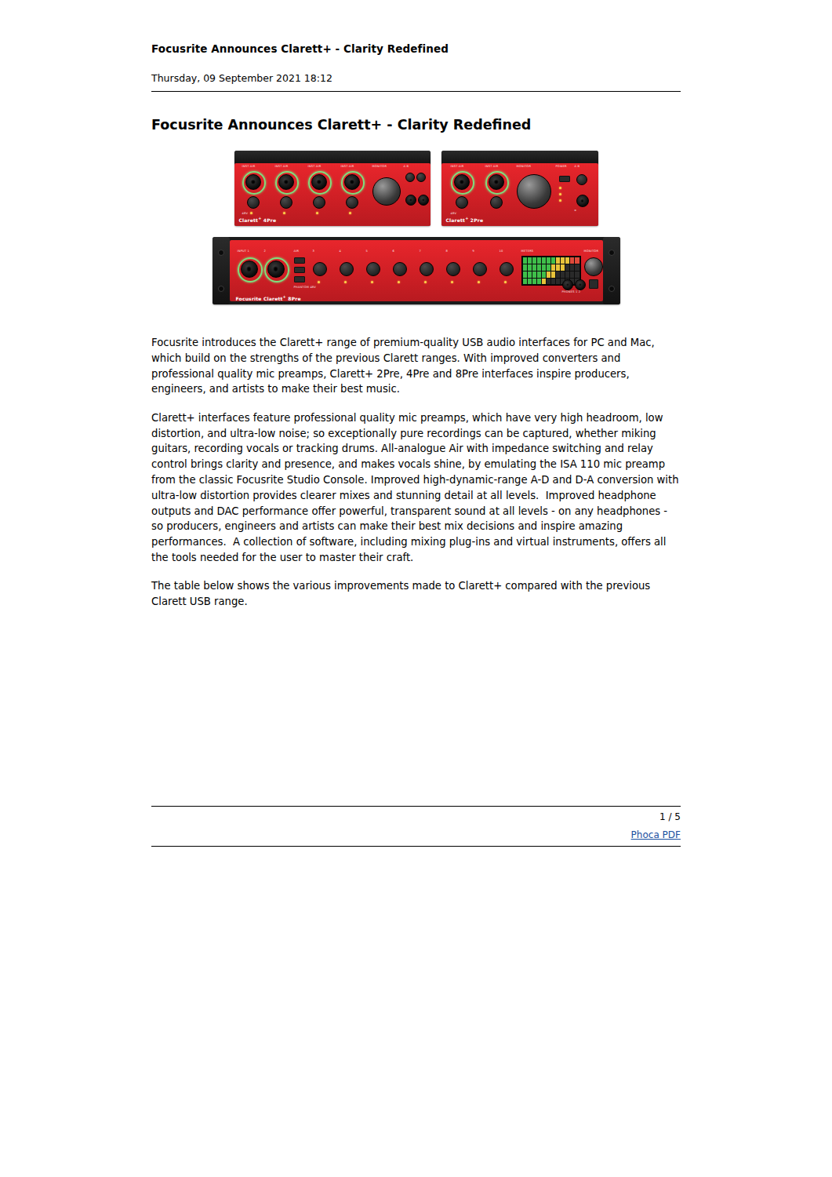Focusrite Announces Clarett+ - Clarity Redefined
Thursday, 09 September 2021 18:12
Focusrite Announces Clarett+ - Clarity Redefined
INST AIR
INST AIR
INST AIR
INST AIR
MONITOR
A B
48V
Clarett+ 4Pre
INST AIR
INST AIR
MONITOR
POWER
A B
48V
⍺
Clarett+ 2Pre
INPUT 1
2
AIR
3
4
5
6
7
8
9
10
METERS
MONITOR
PHANTOM 48V
PHONES 1 2
Focusrite Clarett+ 8Pre
Focusrite introduces the Clarett+ range of premium-quality USB audio interfaces for PC and Mac, which build on the strengths of the previous Clarett ranges. With improved converters and professional quality mic preamps, Clarett+ 2Pre, 4Pre and 8Pre interfaces inspire producers, engineers, and artists to make their best music.
Clarett+ interfaces feature professional quality mic preamps, which have very high headroom, low distortion, and ultra-low noise; so exceptionally pure recordings can be captured, whether miking guitars, recording vocals or tracking drums. All-analogue Air with impedance switching and relay control brings clarity and presence, and makes vocals shine, by emulating the ISA 110 mic preamp from the classic Focusrite Studio Console. Improved high-dynamic-range A-D and D-A conversion with ultra-low distortion provides clearer mixes and stunning detail at all levels. Improved headphone outputs and DAC performance offer powerful, transparent sound at all levels - on any headphones - so producers, engineers and artists can make their best mix decisions and inspire amazing performances. A collection of software, including mixing plug-ins and virtual instruments, offers all the tools needed for the user to master their craft.
The table below shows the various improvements made to Clarett+ compared with the previous Clarett USB range.
1 / 5
Phoca PDF